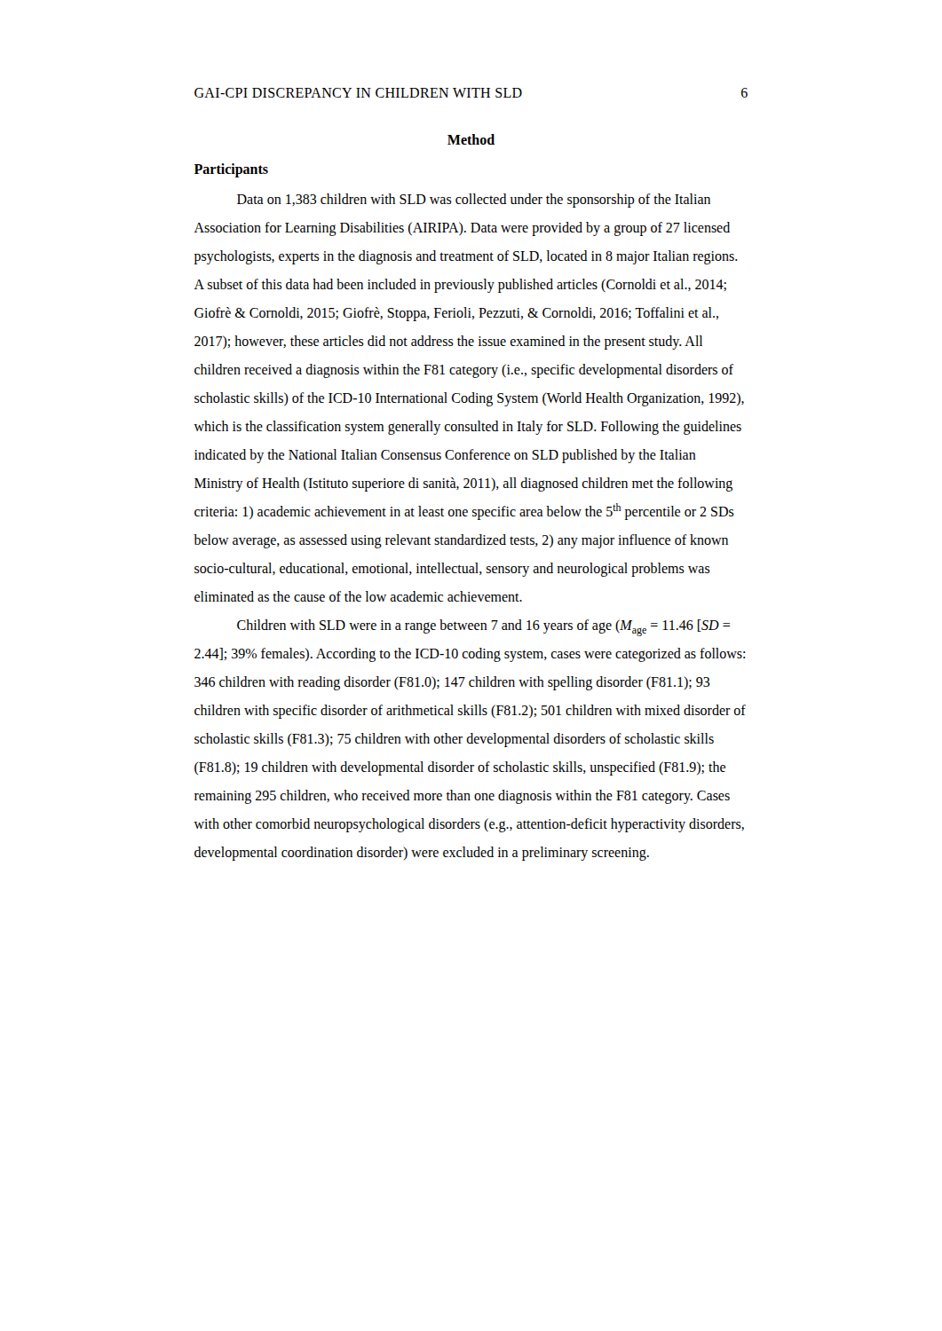GAI-CPI DISCREPANCY IN CHILDREN WITH SLD 6
Method
Participants
Data on 1,383 children with SLD was collected under the sponsorship of the Italian Association for Learning Disabilities (AIRIPA). Data were provided by a group of 27 licensed psychologists, experts in the diagnosis and treatment of SLD, located in 8 major Italian regions. A subset of this data had been included in previously published articles (Cornoldi et al., 2014; Giofrè & Cornoldi, 2015; Giofrè, Stoppa, Ferioli, Pezzuti, & Cornoldi, 2016; Toffalini et al., 2017); however, these articles did not address the issue examined in the present study. All children received a diagnosis within the F81 category (i.e., specific developmental disorders of scholastic skills) of the ICD-10 International Coding System (World Health Organization, 1992), which is the classification system generally consulted in Italy for SLD. Following the guidelines indicated by the National Italian Consensus Conference on SLD published by the Italian Ministry of Health (Istituto superiore di sanità, 2011), all diagnosed children met the following criteria: 1) academic achievement in at least one specific area below the 5th percentile or 2 SDs below average, as assessed using relevant standardized tests, 2) any major influence of known socio-cultural, educational, emotional, intellectual, sensory and neurological problems was eliminated as the cause of the low academic achievement.
Children with SLD were in a range between 7 and 16 years of age (Mage = 11.46 [SD = 2.44]; 39% females). According to the ICD-10 coding system, cases were categorized as follows: 346 children with reading disorder (F81.0); 147 children with spelling disorder (F81.1); 93 children with specific disorder of arithmetical skills (F81.2); 501 children with mixed disorder of scholastic skills (F81.3); 75 children with other developmental disorders of scholastic skills (F81.8); 19 children with developmental disorder of scholastic skills, unspecified (F81.9); the remaining 295 children, who received more than one diagnosis within the F81 category. Cases with other comorbid neuropsychological disorders (e.g., attention-deficit hyperactivity disorders, developmental coordination disorder) were excluded in a preliminary screening.